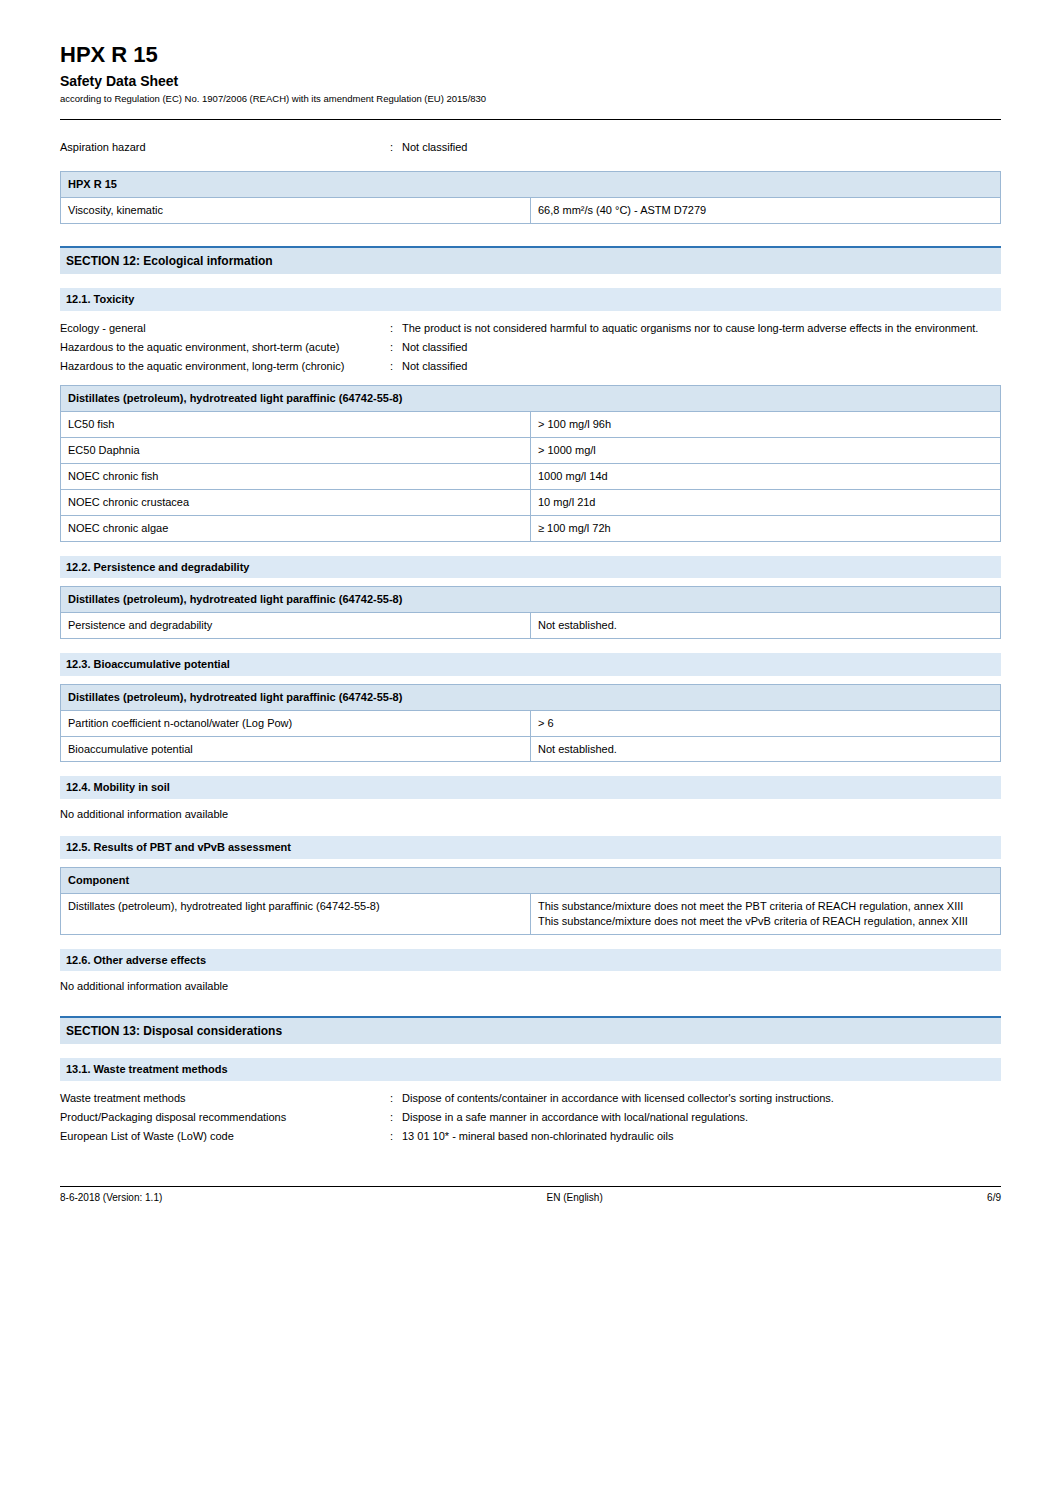HPX R 15
Safety Data Sheet
according to Regulation (EC) No. 1907/2006 (REACH) with its amendment Regulation (EU) 2015/830
| Aspiration hazard | : | Not classified |
| HPX R 15 |
| --- |
| Viscosity, kinematic | 66,8 mm²/s (40 °C) - ASTM D7279 |
SECTION 12: Ecological information
12.1. Toxicity
| Ecology - general | : | The product is not considered harmful to aquatic organisms nor to cause long-term adverse effects in the environment. |
| Hazardous to the aquatic environment, short-term (acute) | : | Not classified |
| Hazardous to the aquatic environment, long-term (chronic) | : | Not classified |
| Distillates (petroleum), hydrotreated light paraffinic (64742-55-8) |
| --- |
| LC50 fish | > 100 mg/l 96h |
| EC50 Daphnia | > 1000 mg/l |
| NOEC chronic fish | 1000 mg/l 14d |
| NOEC chronic crustacea | 10 mg/l 21d |
| NOEC chronic algae | ≥ 100 mg/l 72h |
12.2. Persistence and degradability
| Distillates (petroleum), hydrotreated light paraffinic (64742-55-8) |
| --- |
| Persistence and degradability | Not established. |
12.3. Bioaccumulative potential
| Distillates (petroleum), hydrotreated light paraffinic (64742-55-8) |
| --- |
| Partition coefficient n-octanol/water (Log Pow) | > 6 |
| Bioaccumulative potential | Not established. |
12.4. Mobility in soil
No additional information available
12.5. Results of PBT and vPvB assessment
| Component |
| --- |
| Distillates (petroleum), hydrotreated light paraffinic (64742-55-8) | This substance/mixture does not meet the PBT criteria of REACH regulation, annex XIII This substance/mixture does not meet the vPvB criteria of REACH regulation, annex XIII |
12.6. Other adverse effects
No additional information available
SECTION 13: Disposal considerations
13.1. Waste treatment methods
| Waste treatment methods | : | Dispose of contents/container in accordance with licensed collector's sorting instructions. |
| Product/Packaging disposal recommendations | : | Dispose in a safe manner in accordance with local/national regulations. |
| European List of Waste (LoW) code | : | 13 01 10* - mineral based non-chlorinated hydraulic oils |
8-6-2018 (Version: 1.1)
EN (English)
6/9